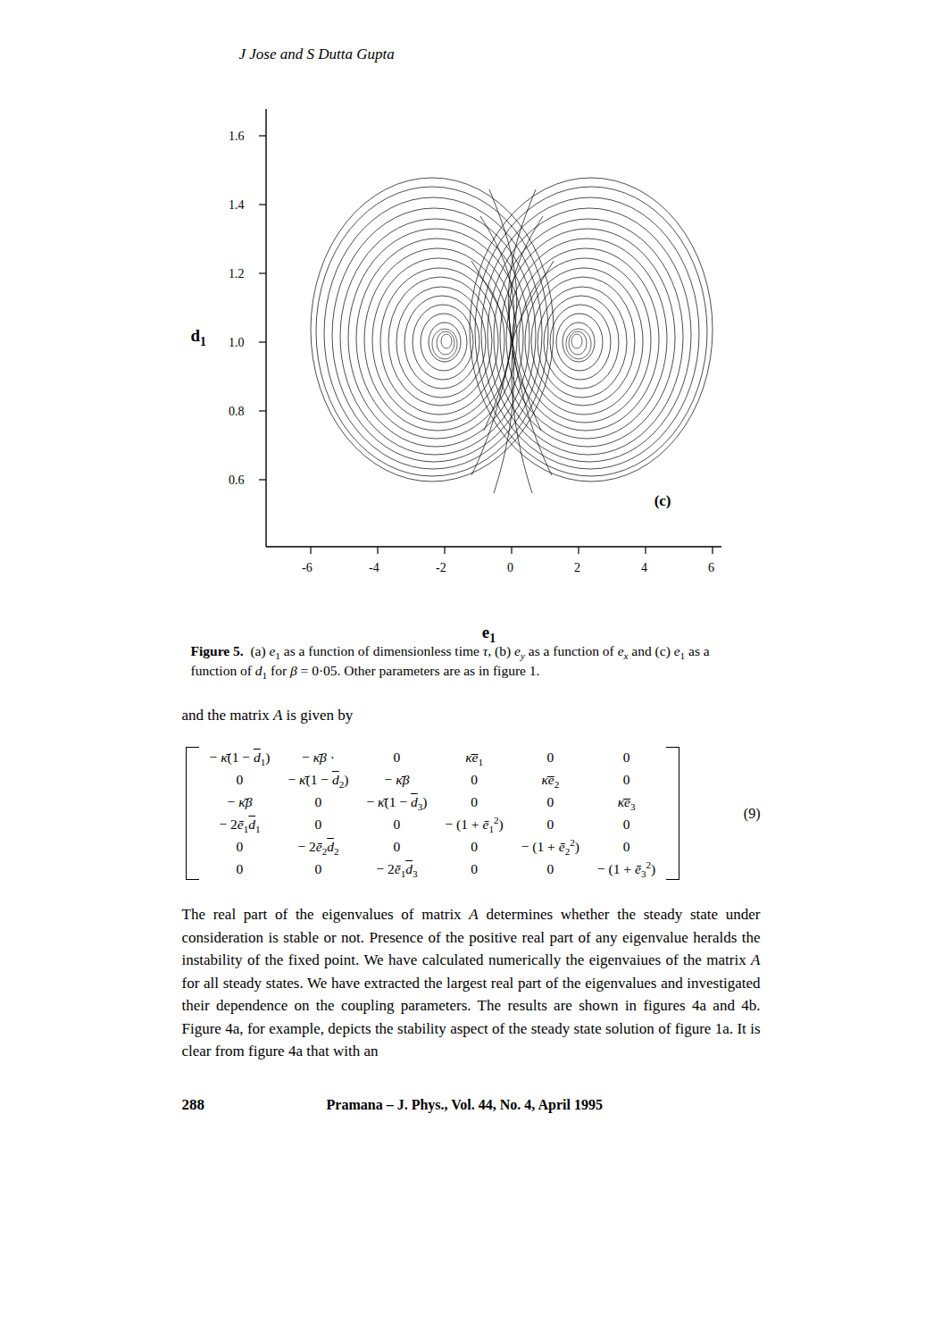J Jose and S Dutta Gupta
d1
(c)
1.6 1.4 1.2 1.0 0.8 0.6 -6 -4 -2 0 2 4 6
e1
Figure 5. (a) e1 as a function of dimensionless time τ, (b) ey as a function of ex and (c) e1 as a function of d1 for β = 0·05. Other parameters are as in figure 1.
and the matrix A is given by
| − κ̄ (1 − d 1 ) | − κ̄β · | 0 | κ̄ē 1 | 0 | 0 |
| 0 | − κ̄ (1 − d 2 ) | − κ̄β | 0 | κ̄ē 2 | 0 |
| − κ̄β | 0 | − κ̄ (1 − d 3 ) | 0 | 0 | κ̄ē 3 |
| − 2 ē 1 d 1 | 0 | 0 | − (1 + ē 1 2 ) | 0 | 0 |
| 0 | − 2 ē 2 d 2 | 0 | 0 | − (1 + ē 2 2 ) | 0 |
| 0 | 0 | − 2 ē 1 d 3 | 0 | 0 | − (1 + ē 3 2 ) |
(9)
The real part of the eigenvalues of matrix A determines whether the steady state under consideration is stable or not. Presence of the positive real part of any eigenvalue heralds the instability of the fixed point. We have calculated numerically the eigenvaiues of the matrix A for all steady states. We have extracted the largest real part of the eigenvalues and investigated their dependence on the coupling parameters. The results are shown in figures 4a and 4b. Figure 4a, for example, depicts the stability aspect of the steady state solution of figure 1a. It is clear from figure 4a that with an
288 Pramana – J. Phys., Vol. 44, No. 4, April 1995